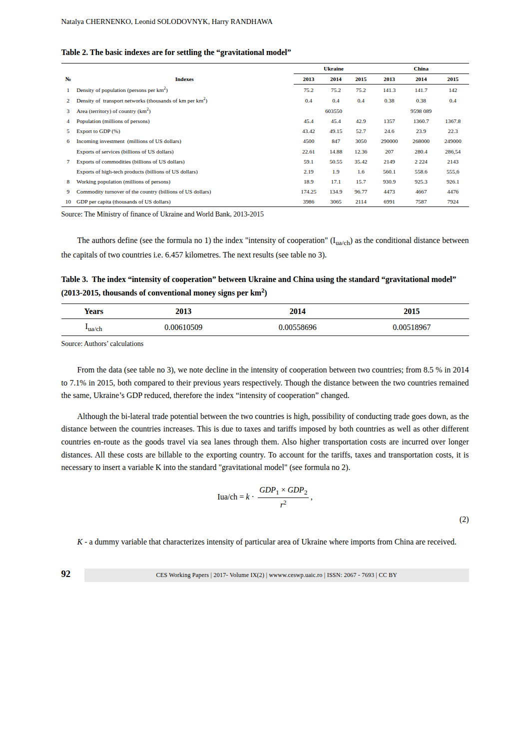Natalya CHERNENKO, Leonid SOLODOVNYK, Harry RANDHAWA
Table 2. The basic indexes are for settling the “gravitational model”
| № | Indexes | Ukraine | China |
| --- | --- | --- | --- |
| 2013 | 2014 | 2015 | 2013 | 2014 | 2015 |
| 1 | Density of population (persons per km 2 ) | 75.2 | 75.2 | 75.2 | 141.3 | 141.7 | 142 |
| 2 | Density of transport networks (thousands of km per km 2 ) | 0.4 | 0.4 | 0.4 | 0.38 | 0.38 | 0.4 |
| 3 | Area (territory) of country (km 2 ) | 603550 | 9598 089 |
| 4 | Population (millions of persons) | 45.4 | 45.4 | 42.9 | 1357 | 1360.7 | 1367.8 |
| 5 | Export to GDP (%) | 43.42 | 49.15 | 52.7 | 24.6 | 23.9 | 22.3 |
| 6 | Incoming investment (millions of US dollars) | 4500 | 847 | 3050 | 290000 | 268000 | 249000 |
| | Exports of services (billions of US dollars) | 22.61 | 14.88 | 12.36 | 207 | 280.4 | 286,54 |
| 7 | Exports of commodities (billions of US dollars) | 59.1 | 50.55 | 35.42 | 2149 | 2 224 | 2143 |
| | Exports of high-tech products (billions of US dollars) | 2.19 | 1.9 | 1.6 | 560.1 | 558.6 | 555,6 |
| 8 | Working population (millions of persons) | 18.9 | 17.1 | 15.7 | 930.9 | 925.3 | 926.1 |
| 9 | Commodity turnover of the country (billions of US dollars) | 174.25 | 134.9 | 96.77 | 4473 | 4667 | 4476 |
| 10 | GDP per capita (thousands of US dollars) | 3986 | 3065 | 2114 | 6991 | 7587 | 7924 |
Source: The Ministry of finance of Ukraine and World Bank, 2013-2015
The authors define (see the formula no 1) the index "intensity of cooperation" (Iua/ch) as the conditional distance between the capitals of two countries i.e. 6.457 kilometres. The next results (see table no 3).
Table 3. The index “intensity of cooperation” between Ukraine and China using the standard “gravitational model” (2013-2015, thousands of conventional money signs per km2)
| Years | 2013 | 2014 | 2015 |
| --- | --- | --- | --- |
| I ua/ch | 0.00610509 | 0.00558696 | 0.00518967 |
Source: Authors’ calculations
From the data (see table no 3), we note decline in the intensity of cooperation between two countries; from 8.5 % in 2014 to 7.1% in 2015, both compared to their previous years respectively. Though the distance between the two countries remained the same, Ukraine’s GDP reduced, therefore the index “intensity of cooperation” changed.
Although the bi-lateral trade potential between the two countries is high, possibility of conducting trade goes down, as the distance between the countries increases. This is due to taxes and tariffs imposed by both countries as well as other different countries en-route as the goods travel via sea lanes through them. Also higher transportation costs are incurred over longer distances. All these costs are billable to the exporting country. To account for the tariffs, taxes and transportation costs, it is necessary to insert a variable K into the standard "gravitational model" (see formula no 2).
Iua/ch = k · GDP1 × GDP2 r2 ,
(2)
K - a dummy variable that characterizes intensity of particular area of Ukraine where imports from China are received.
92
CES Working Papers | 2017- Volume IX(2) | wwww.ceswp.uaic.ro | ISSN: 2067 - 7693 | CC BY